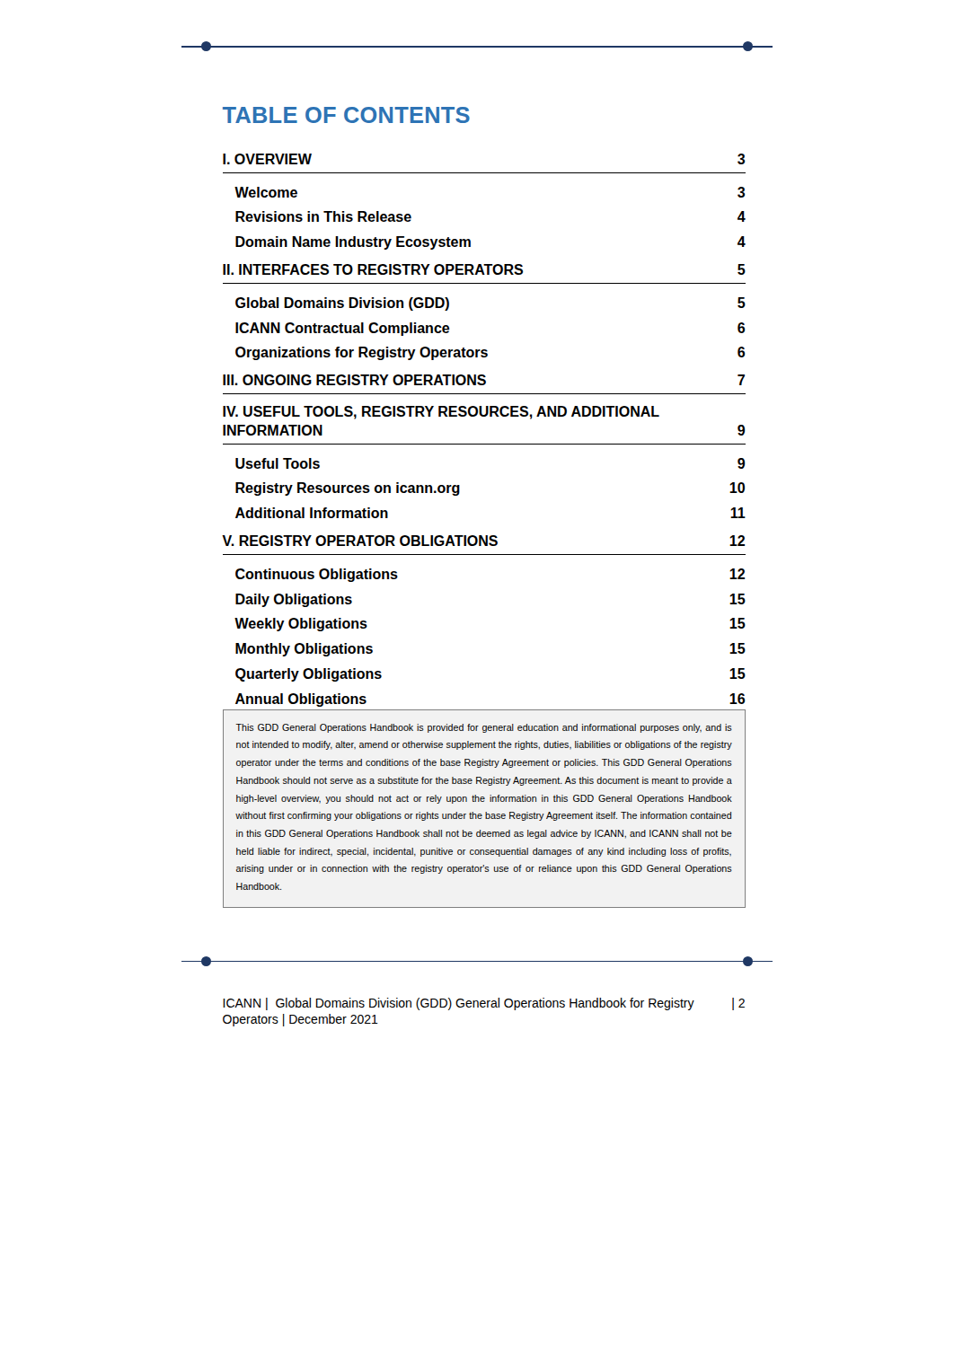TABLE OF CONTENTS
| I. OVERVIEW | 3 |
| Welcome | 3 |
| Revisions in This Release | 4 |
| Domain Name Industry Ecosystem | 4 |
| II. INTERFACES TO REGISTRY OPERATORS | 5 |
| Global Domains Division (GDD) | 5 |
| ICANN Contractual Compliance | 6 |
| Organizations for Registry Operators | 6 |
| III. ONGOING REGISTRY OPERATIONS | 7 |
| IV. USEFUL TOOLS, REGISTRY RESOURCES, AND ADDITIONAL INFORMATION | 9 |
| Useful Tools | 9 |
| Registry Resources on icann.org | 10 |
| Additional Information | 11 |
| V. REGISTRY OPERATOR OBLIGATIONS | 12 |
| Continuous Obligations | 12 |
| Daily Obligations | 15 |
| Weekly Obligations | 15 |
| Monthly Obligations | 15 |
| Quarterly Obligations | 15 |
| Annual Obligations | 16 |
This GDD General Operations Handbook is provided for general education and informational purposes only, and is not intended to modify, alter, amend or otherwise supplement the rights, duties, liabilities or obligations of the registry operator under the terms and conditions of the base Registry Agreement or policies. This GDD General Operations Handbook should not serve as a substitute for the base Registry Agreement. As this document is meant to provide a high-level overview, you should not act or rely upon the information in this GDD General Operations Handbook without first confirming your obligations or rights under the base Registry Agreement itself. The information contained in this GDD General Operations Handbook shall not be deemed as legal advice by ICANN, and ICANN shall not be held liable for indirect, special, incidental, punitive or consequential damages of any kind including loss of profits, arising under or in connection with the registry operator's use of or reliance upon this GDD General Operations Handbook.
ICANN | Global Domains Division (GDD) General Operations Handbook for Registry Operators | December 2021
| 2